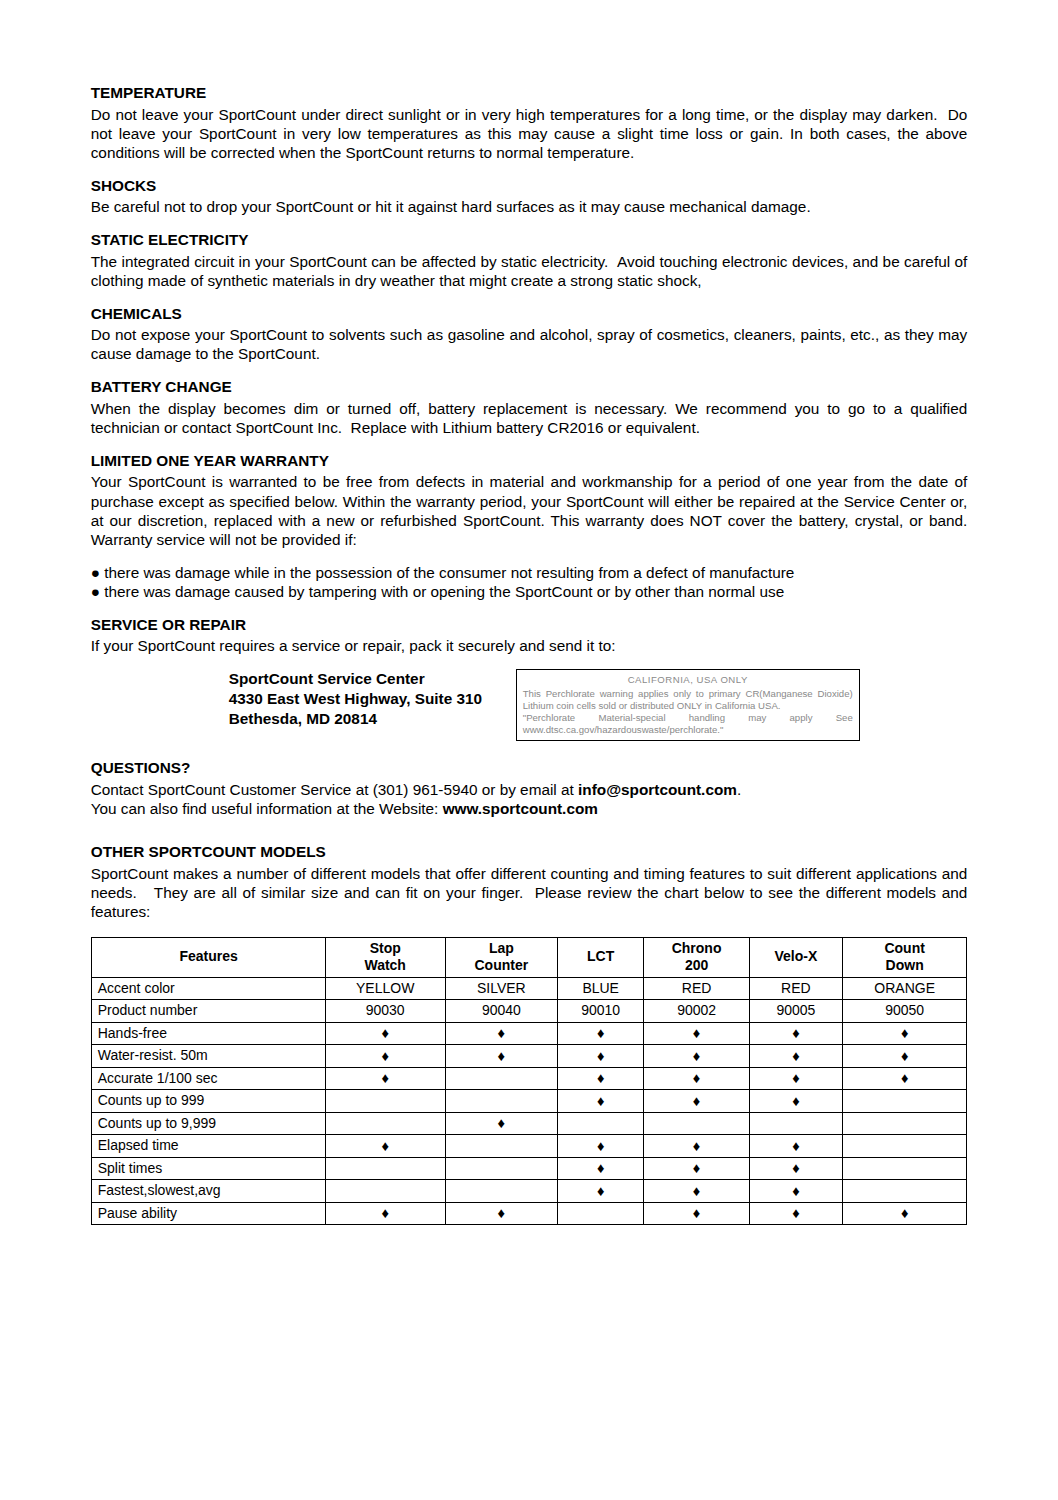Temperature
Do not leave your SportCount under direct sunlight or in very high temperatures for a long time, or the display may darken. Do not leave your SportCount in very low temperatures as this may cause a slight time loss or gain. In both cases, the above conditions will be corrected when the SportCount returns to normal temperature.
Shocks
Be careful not to drop your SportCount or hit it against hard surfaces as it may cause mechanical damage.
Static Electricity
The integrated circuit in your SportCount can be affected by static electricity. Avoid touching electronic devices, and be careful of clothing made of synthetic materials in dry weather that might create a strong static shock,
Chemicals
Do not expose your SportCount to solvents such as gasoline and alcohol, spray of cosmetics, cleaners, paints, etc., as they may cause damage to the SportCount.
Battery Change
When the display becomes dim or turned off, battery replacement is necessary. We recommend you to go to a qualified technician or contact SportCount Inc. Replace with Lithium battery CR2016 or equivalent.
Limited One Year Warranty
Your SportCount is warranted to be free from defects in material and workmanship for a period of one year from the date of purchase except as specified below. Within the warranty period, your SportCount will either be repaired at the Service Center or, at our discretion, replaced with a new or refurbished SportCount. This warranty does NOT cover the battery, crystal, or band. Warranty service will not be provided if:
● there was damage while in the possession of the consumer not resulting from a defect of manufacture
● there was damage caused by tampering with or opening the SportCount or by other than normal use
Service or Repair
If your SportCount requires a service or repair, pack it securely and send it to:
SportCount Service Center
4330 East West Highway, Suite 310
Bethesda, MD 20814
CALIFORNIA, USA ONLY
This Perchlorate warning applies only to primary CR(Manganese Dioxide) Lithium coin cells sold or distributed ONLY in California USA.
"Perchlorate Material-special handling may apply See www.dtsc.ca.gov/hazardouswaste/perchlorate."
Questions?
Contact SportCount Customer Service at (301) 961-5940 or by email at info@sportcount.com.
You can also find useful information at the Website: www.sportcount.com
Other SportCount Models
SportCount makes a number of different models that offer different counting and timing features to suit different applications and needs. They are all of similar size and can fit on your finger. Please review the chart below to see the different models and features:
| Features | Stop Watch | Lap Counter | LCT | Chrono 200 | Velo-X | Count Down |
| --- | --- | --- | --- | --- | --- | --- |
| Accent color | YELLOW | SILVER | BLUE | RED | RED | ORANGE |
| Product number | 90030 | 90040 | 90010 | 90002 | 90005 | 90050 |
| Hands-free | ♦ | ♦ | ♦ | ♦ | ♦ | ♦ |
| Water-resist. 50m | ♦ | ♦ | ♦ | ♦ | ♦ | ♦ |
| Accurate 1/100 sec | ♦ | | ♦ | ♦ | ♦ | ♦ |
| Counts up to 999 | | | ♦ | ♦ | ♦ | |
| Counts up to 9,999 | | ♦ | | | | |
| Elapsed time | ♦ | | ♦ | ♦ | ♦ | |
| Split times | | | ♦ | ♦ | ♦ | |
| Fastest,slowest,avg | | | ♦ | ♦ | ♦ | |
| Pause ability | ♦ | ♦ | | ♦ | ♦ | ♦ |